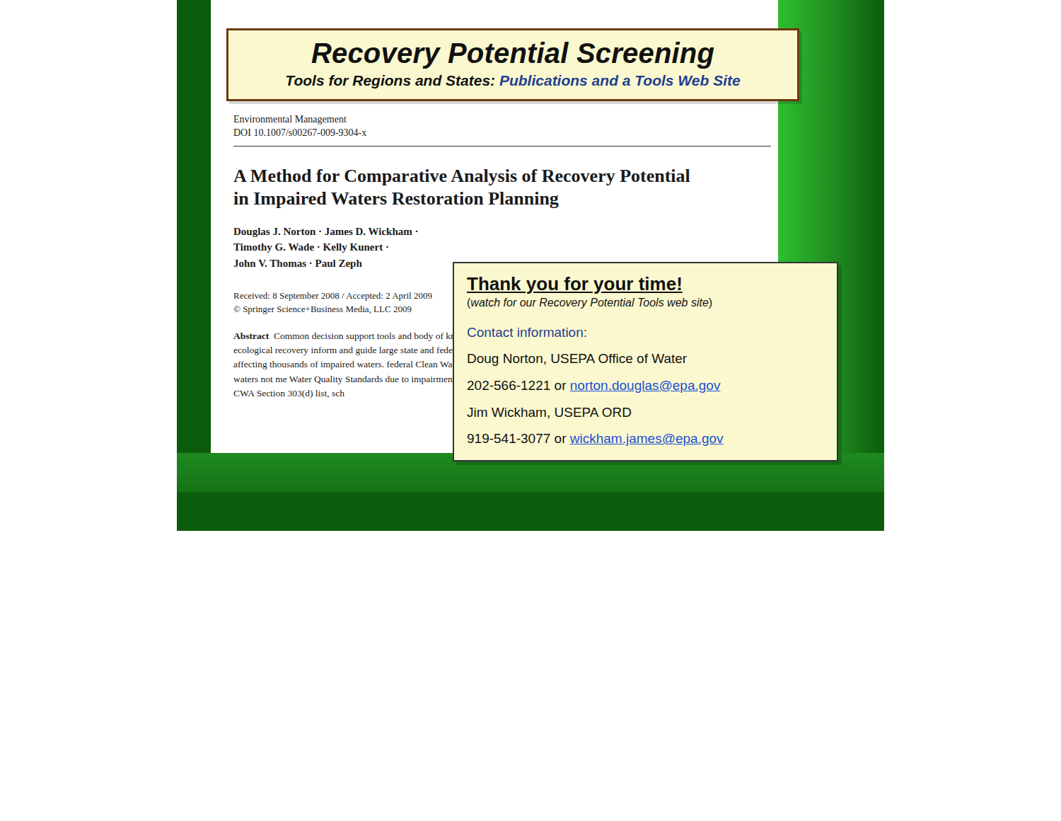Recovery Potential Screening
Tools for Regions and States: Publications and a Tools Web Site
Environmental Management
DOI 10.1007/s00267-009-9304-x
A Method for Comparative Analysis of Recovery Potential
in Impaired Waters Restoration Planning
Douglas J. Norton · James D. Wickham ·
Timothy G. Wade · Kelly Kunert ·
John V. Thomas · Paul Zeph
Received: 8 September 2008 / Accepted: 2 April 2009
© Springer Science+Business Media, LLC 2009
Abstract Common decision support tools and body of knowledge about ecological recovery inform and guide large state and federal restor grams affecting thousands of impaired waters. federal Clean Water Act (CWA), waters not me Water Quality Standards due to impairment by are placed on the CWA Section 303(d) list, sch
Thank you for your time!
(watch for our Recovery Potential Tools web site)
Contact information:
Doug Norton, USEPA Office of Water
202-566-1221 or norton.douglas@epa.gov
Jim Wickham, USEPA ORD
919-541-3077 or wickham.james@epa.gov